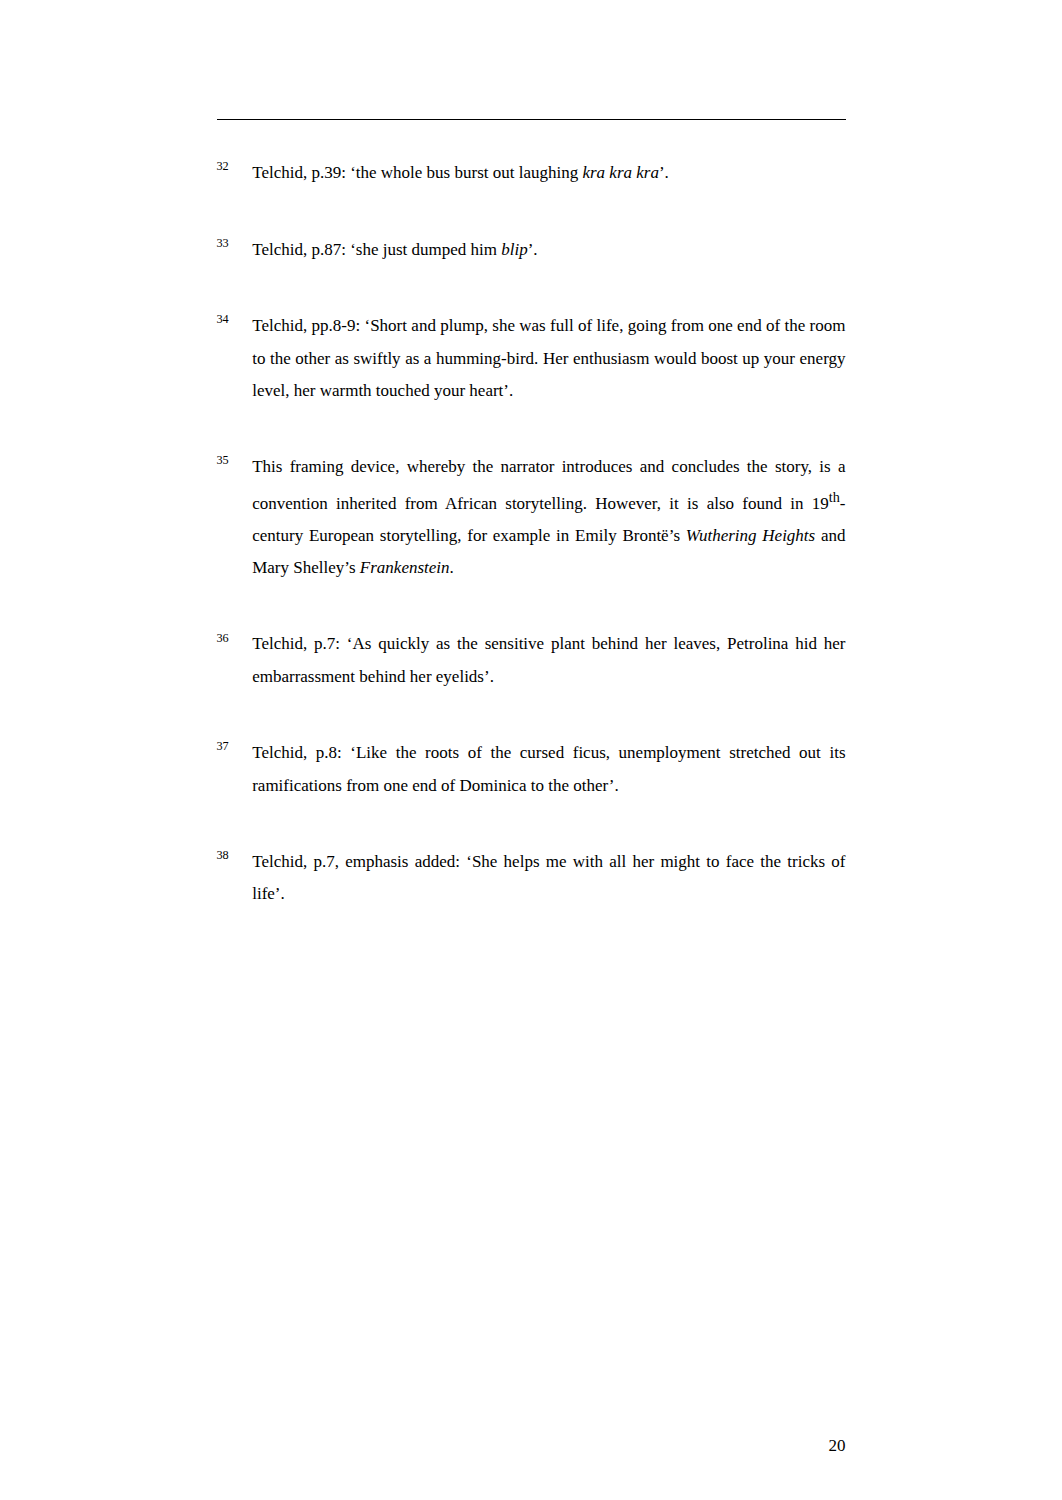32 Telchid, p.39: ‘the whole bus burst out laughing kra kra kra’.
33 Telchid, p.87: ‘she just dumped him blip’.
34 Telchid, pp.8-9: ‘Short and plump, she was full of life, going from one end of the room to the other as swiftly as a humming-bird. Her enthusiasm would boost up your energy level, her warmth touched your heart’.
35 This framing device, whereby the narrator introduces and concludes the story, is a convention inherited from African storytelling. However, it is also found in 19th-century European storytelling, for example in Emily Brontë’s Wuthering Heights and Mary Shelley’s Frankenstein.
36 Telchid, p.7: ‘As quickly as the sensitive plant behind her leaves, Petrolina hid her embarrassment behind her eyelids’.
37 Telchid, p.8: ‘Like the roots of the cursed ficus, unemployment stretched out its ramifications from one end of Dominica to the other’.
38 Telchid, p.7, emphasis added: ‘She helps me with all her might to face the tricks of life’.
20